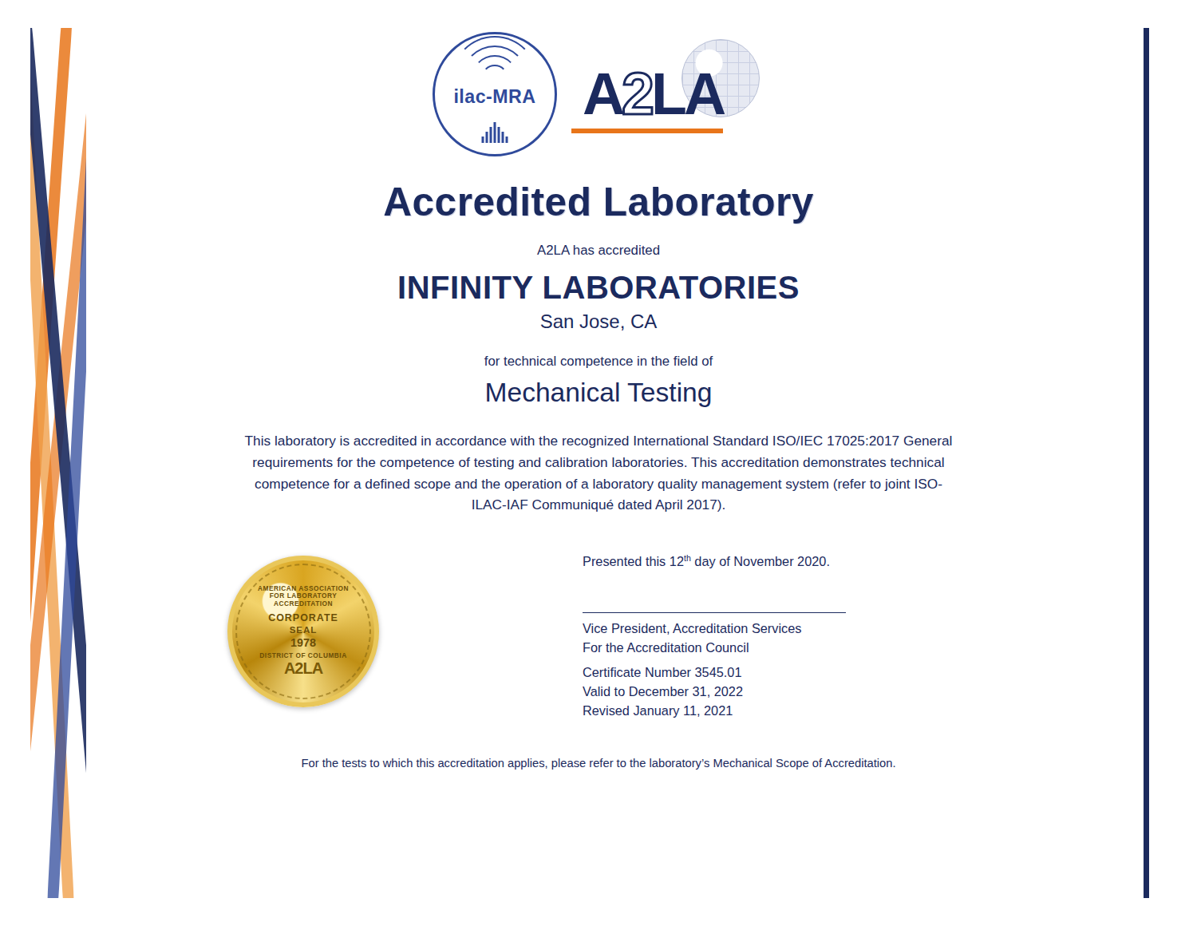ilac-MRA
A2 LA
Accredited Laboratory
A2LA has accredited
INFINITY LABORATORIES
San Jose, CA
for technical competence in the field of
Mechanical Testing
This laboratory is accredited in accordance with the recognized International Standard ISO/IEC 17025:2017 General requirements for the competence of testing and calibration laboratories. This accreditation demonstrates technical competence for a defined scope and the operation of a laboratory quality management system (refer to joint ISO-ILAC-IAF Communiqué dated April 2017).
American Association for Laboratory Accreditation
CORPORATE
SEAL
1978
District of Columbia
A2LA
Presented this 12th day of November 2020.
 
Vice President, Accreditation Services
For the Accreditation Council
Certificate Number 3545.01
Valid to December 31, 2022
Revised January 11, 2021
For the tests to which this accreditation applies, please refer to the laboratory’s Mechanical Scope of Accreditation.